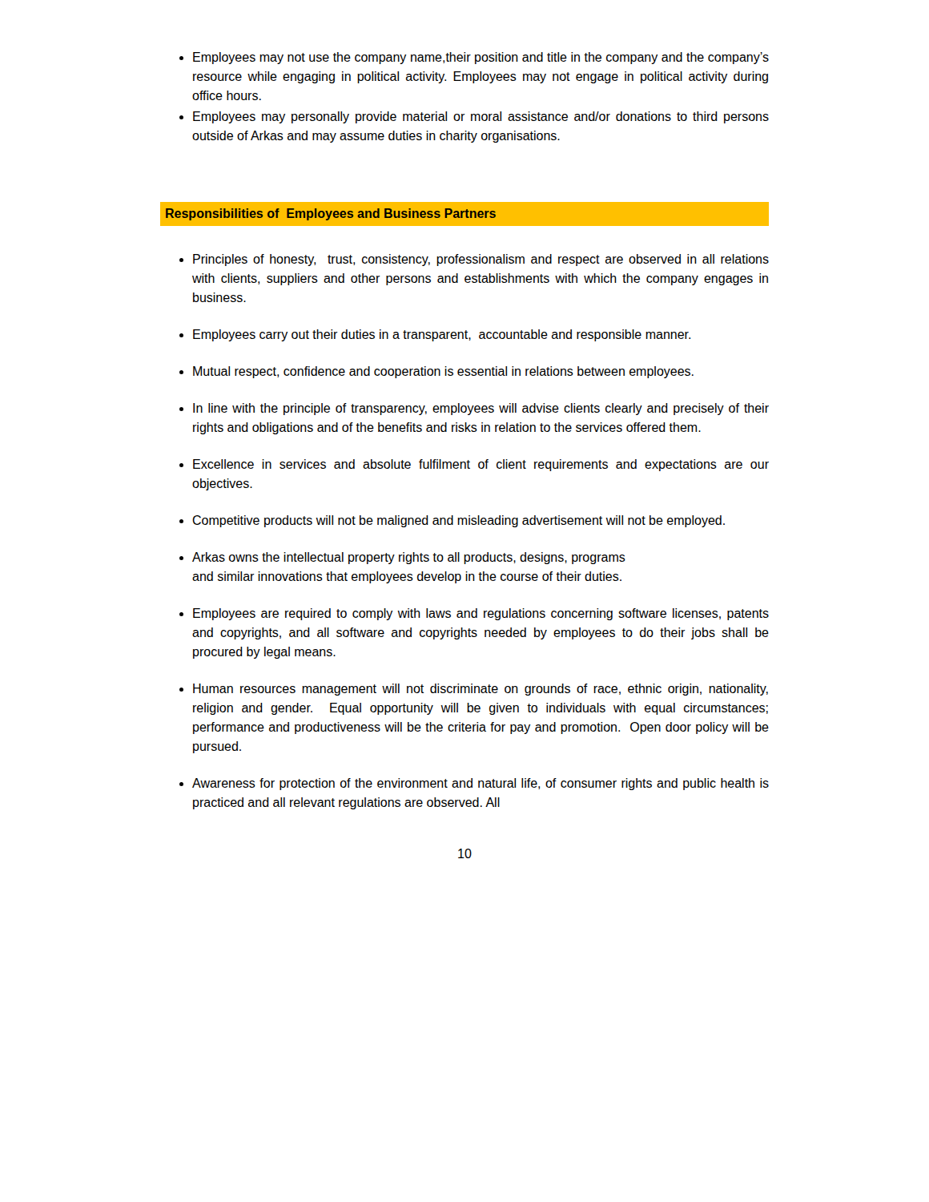Employees may not use the company name,their position and title in the company and the company’s resource while engaging in political activity. Employees may not engage in political activity during office hours.
Employees may personally provide material or moral assistance and/or donations to third persons outside of Arkas and may assume duties in charity organisations.
Responsibilities of Employees and Business Partners
Principles of honesty, trust, consistency, professionalism and respect are observed in all relations with clients, suppliers and other persons and establishments with which the company engages in business.
Employees carry out their duties in a transparent, accountable and responsible manner.
Mutual respect, confidence and cooperation is essential in relations between employees.
In line with the principle of transparency, employees will advise clients clearly and precisely of their rights and obligations and of the benefits and risks in relation to the services offered them.
Excellence in services and absolute fulfilment of client requirements and expectations are our objectives.
Competitive products will not be maligned and misleading advertisement will not be employed.
Arkas owns the intellectual property rights to all products, designs, programs
and similar innovations that employees develop in the course of their duties.
Employees are required to comply with laws and regulations concerning software licenses, patents and copyrights, and all software and copyrights needed by employees to do their jobs shall be procured by legal means.
Human resources management will not discriminate on grounds of race, ethnic origin, nationality, religion and gender. Equal opportunity will be given to individuals with equal circumstances; performance and productiveness will be the criteria for pay and promotion. Open door policy will be pursued.
Awareness for protection of the environment and natural life, of consumer rights and public health is practiced and all relevant regulations are observed. All
10